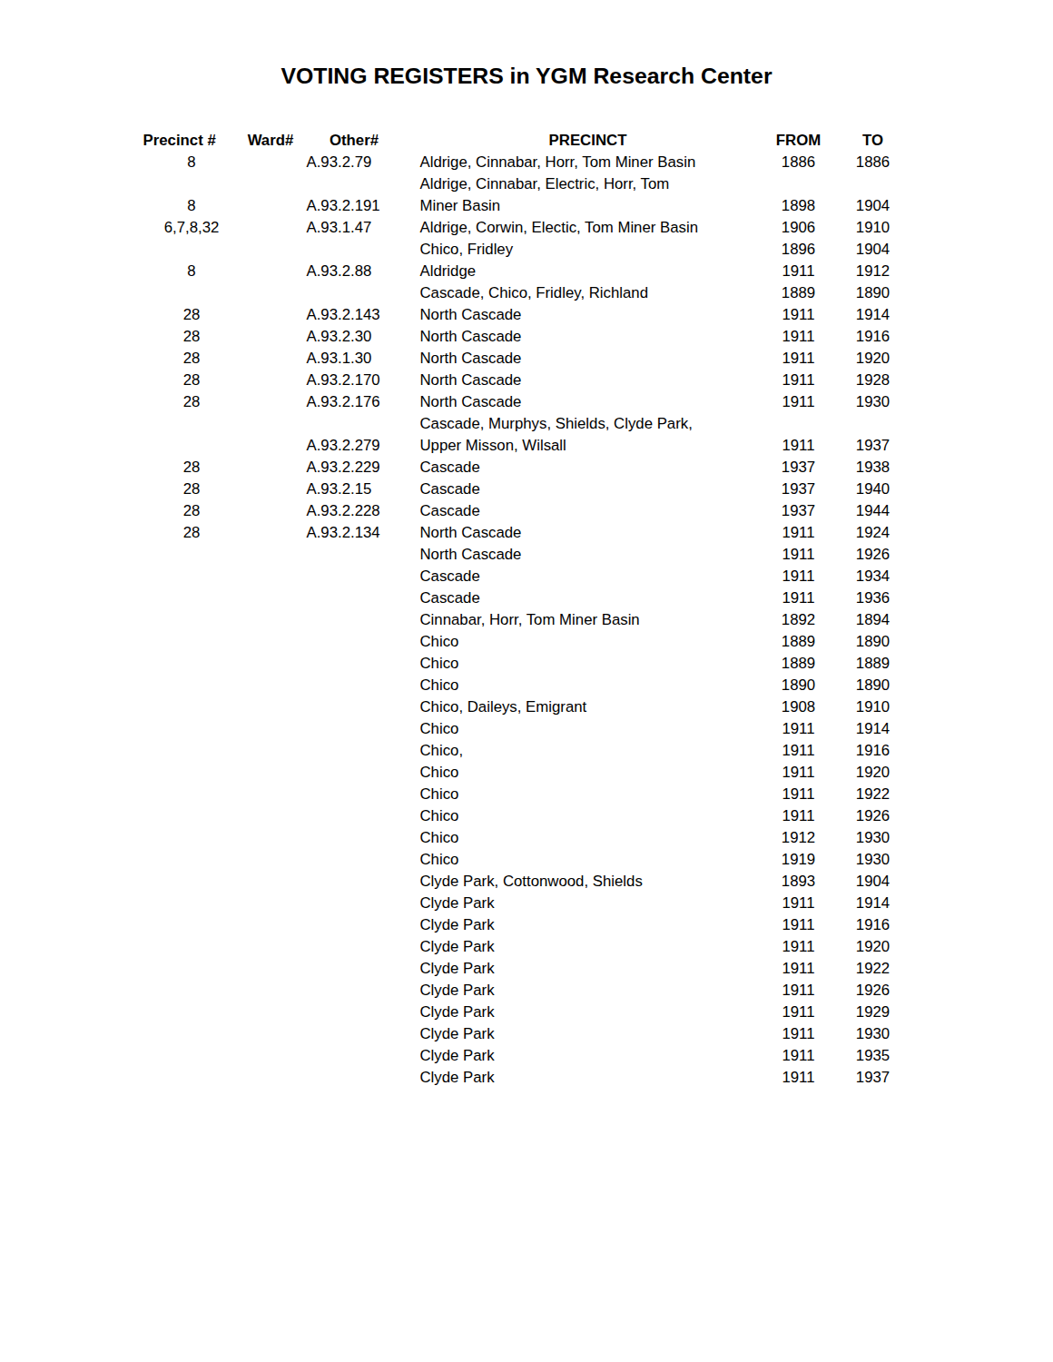VOTING REGISTERS in YGM Research Center
| Precinct # | Ward# | Other# | PRECINCT | FROM | TO |
| --- | --- | --- | --- | --- | --- |
| 8 | | A.93.2.79 | Aldrige, Cinnabar, Horr, Tom Miner Basin | 1886 | 1886 |
| | | | Aldrige, Cinnabar, Electric, Horr, Tom | | |
| 8 | | A.93.2.191 | Miner Basin | 1898 | 1904 |
| 6,7,8,32 | | A.93.1.47 | Aldrige, Corwin, Electic, Tom Miner Basin | 1906 | 1910 |
| | | | Chico, Fridley | 1896 | 1904 |
| 8 | | A.93.2.88 | Aldridge | 1911 | 1912 |
| | | | Cascade, Chico, Fridley, Richland | 1889 | 1890 |
| 28 | | A.93.2.143 | North Cascade | 1911 | 1914 |
| 28 | | A.93.2.30 | North Cascade | 1911 | 1916 |
| 28 | | A.93.1.30 | North Cascade | 1911 | 1920 |
| 28 | | A.93.2.170 | North Cascade | 1911 | 1928 |
| 28 | | A.93.2.176 | North Cascade | 1911 | 1930 |
| | | | Cascade, Murphys, Shields, Clyde Park, | | |
| | | A.93.2.279 | Upper Misson, Wilsall | 1911 | 1937 |
| 28 | | A.93.2.229 | Cascade | 1937 | 1938 |
| 28 | | A.93.2.15 | Cascade | 1937 | 1940 |
| 28 | | A.93.2.228 | Cascade | 1937 | 1944 |
| 28 | | A.93.2.134 | North Cascade | 1911 | 1924 |
| | | | North Cascade | 1911 | 1926 |
| | | | Cascade | 1911 | 1934 |
| | | | Cascade | 1911 | 1936 |
| | | | Cinnabar, Horr, Tom Miner Basin | 1892 | 1894 |
| | | | Chico | 1889 | 1890 |
| | | | Chico | 1889 | 1889 |
| | | | Chico | 1890 | 1890 |
| | | | Chico, Daileys, Emigrant | 1908 | 1910 |
| | | | Chico | 1911 | 1914 |
| | | | Chico, | 1911 | 1916 |
| | | | Chico | 1911 | 1920 |
| | | | Chico | 1911 | 1922 |
| | | | Chico | 1911 | 1926 |
| | | | Chico | 1912 | 1930 |
| | | | Chico | 1919 | 1930 |
| | | | Clyde Park, Cottonwood, Shields | 1893 | 1904 |
| | | | Clyde Park | 1911 | 1914 |
| | | | Clyde Park | 1911 | 1916 |
| | | | Clyde Park | 1911 | 1920 |
| | | | Clyde Park | 1911 | 1922 |
| | | | Clyde Park | 1911 | 1926 |
| | | | Clyde Park | 1911 | 1929 |
| | | | Clyde Park | 1911 | 1930 |
| | | | Clyde Park | 1911 | 1935 |
| | | | Clyde Park | 1911 | 1937 |